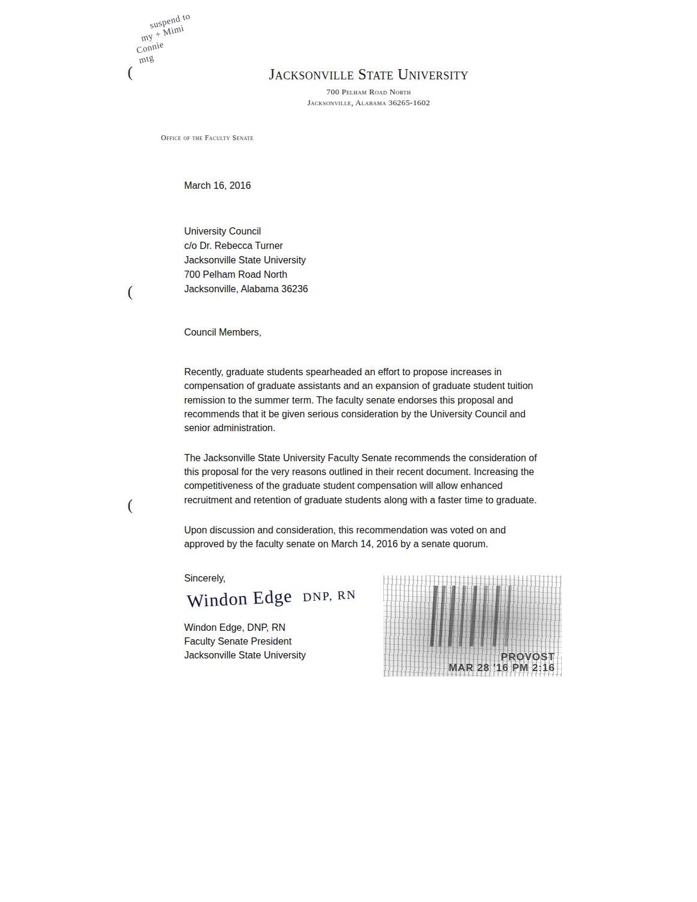suspend to my + Mimi Connie mtg
(
(
(
Jacksonville State University
700 Pelham Road North
Jacksonville, Alabama 36265-1602
Office of the Faculty Senate
March 16, 2016
University Council
c/o Dr. Rebecca Turner
Jacksonville State University
700 Pelham Road North
Jacksonville, Alabama 36236
Council Members,
Recently, graduate students spearheaded an effort to propose increases in compensation of graduate assistants and an expansion of graduate student tuition remission to the summer term. The faculty senate endorses this proposal and recommends that it be given serious consideration by the University Council and senior administration.
The Jacksonville State University Faculty Senate recommends the consideration of this proposal for the very reasons outlined in their recent document. Increasing the competitiveness of the graduate student compensation will allow enhanced recruitment and retention of graduate students along with a faster time to graduate.
Upon discussion and consideration, this recommendation was voted on and approved by the faculty senate on March 14, 2016 by a senate quorum.
Sincerely,
Windon EdgeDNP, RN
Windon Edge, DNP, RN
Faculty Senate President
Jacksonville State University
PROVOST
MAR 28 '16 PM 2:16